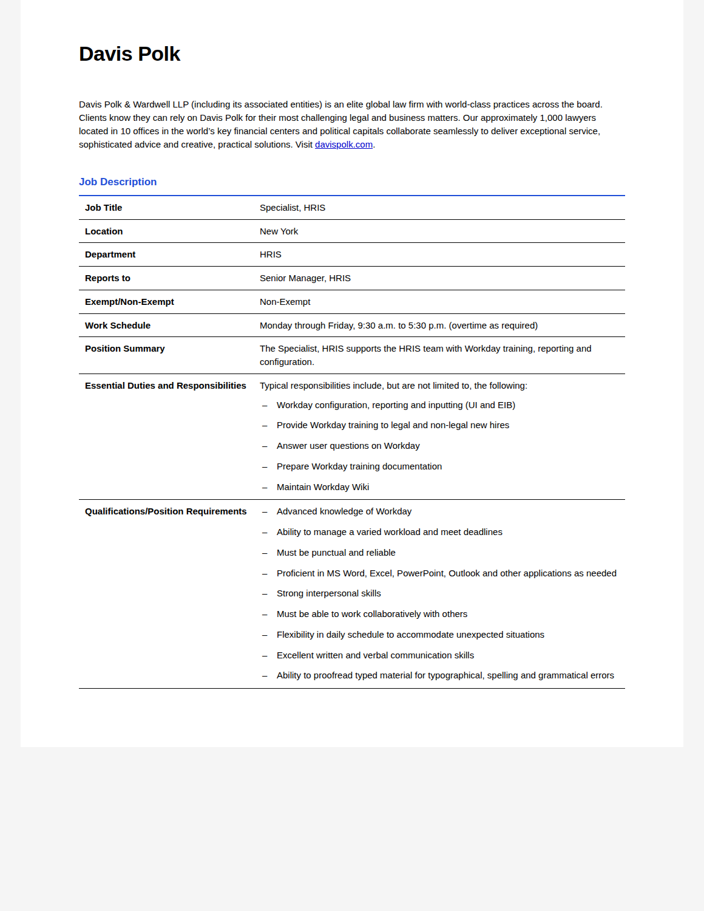Davis Polk
Davis Polk & Wardwell LLP (including its associated entities) is an elite global law firm with world-class practices across the board. Clients know they can rely on Davis Polk for their most challenging legal and business matters. Our approximately 1,000 lawyers located in 10 offices in the world’s key financial centers and political capitals collaborate seamlessly to deliver exceptional service, sophisticated advice and creative, practical solutions. Visit davispolk.com.
Job Description
| Job Title | Specialist, HRIS |
| Location | New York |
| Department | HRIS |
| Reports to | Senior Manager, HRIS |
| Exempt/Non-Exempt | Non-Exempt |
| Work Schedule | Monday through Friday, 9:30 a.m. to 5:30 p.m. (overtime as required) |
| Position Summary | The Specialist, HRIS supports the HRIS team with Workday training, reporting and configuration. |
| Essential Duties and Responsibilities | Typical responsibilities include, but are not limited to, the following: Workday configuration, reporting and inputting (UI and EIB) Provide Workday training to legal and non-legal new hires Answer user questions on Workday Prepare Workday training documentation Maintain Workday Wiki |
| Qualifications/Position Requirements | Advanced knowledge of Workday Ability to manage a varied workload and meet deadlines Must be punctual and reliable Proficient in MS Word, Excel, PowerPoint, Outlook and other applications as needed Strong interpersonal skills Must be able to work collaboratively with others Flexibility in daily schedule to accommodate unexpected situations Excellent written and verbal communication skills Ability to proofread typed material for typographical, spelling and grammatical errors |